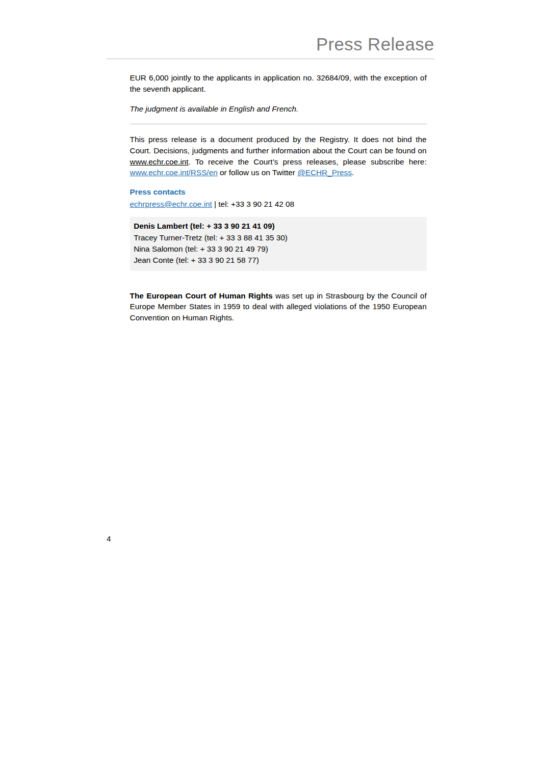Press Release
EUR 6,000 jointly to the applicants in application no. 32684/09, with the exception of the seventh applicant.
The judgment is available in English and French.
This press release is a document produced by the Registry. It does not bind the Court. Decisions, judgments and further information about the Court can be found on www.echr.coe.int. To receive the Court’s press releases, please subscribe here: www.echr.coe.int/RSS/en or follow us on Twitter @ECHR_Press.
Press contacts
echrpress@echr.coe.int | tel: +33 3 90 21 42 08
Denis Lambert (tel: + 33 3 90 21 41 09)
Tracey Turner-Tretz (tel: + 33 3 88 41 35 30)
Nina Salomon (tel: + 33 3 90 21 49 79)
Jean Conte (tel: + 33 3 90 21 58 77)
The European Court of Human Rights was set up in Strasbourg by the Council of Europe Member States in 1959 to deal with alleged violations of the 1950 European Convention on Human Rights.
4